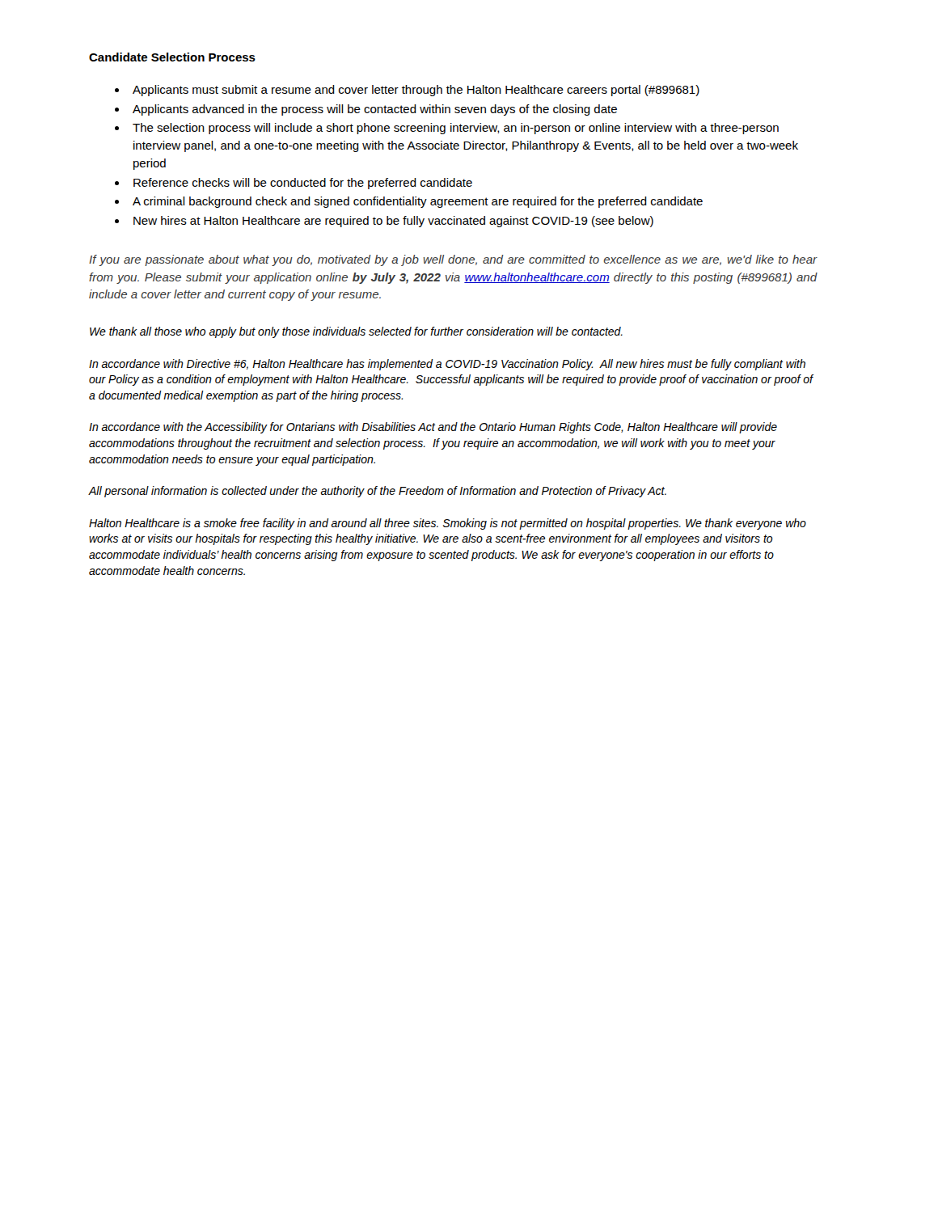Candidate Selection Process
Applicants must submit a resume and cover letter through the Halton Healthcare careers portal (#899681)
Applicants advanced in the process will be contacted within seven days of the closing date
The selection process will include a short phone screening interview, an in-person or online interview with a three-person interview panel, and a one-to-one meeting with the Associate Director, Philanthropy & Events, all to be held over a two-week period
Reference checks will be conducted for the preferred candidate
A criminal background check and signed confidentiality agreement are required for the preferred candidate
New hires at Halton Healthcare are required to be fully vaccinated against COVID-19 (see below)
If you are passionate about what you do, motivated by a job well done, and are committed to excellence as we are, we'd like to hear from you. Please submit your application online by July 3, 2022 via www.haltonhealthcare.com directly to this posting (#899681) and include a cover letter and current copy of your resume.
We thank all those who apply but only those individuals selected for further consideration will be contacted.
In accordance with Directive #6, Halton Healthcare has implemented a COVID-19 Vaccination Policy. All new hires must be fully compliant with our Policy as a condition of employment with Halton Healthcare. Successful applicants will be required to provide proof of vaccination or proof of a documented medical exemption as part of the hiring process.
In accordance with the Accessibility for Ontarians with Disabilities Act and the Ontario Human Rights Code, Halton Healthcare will provide accommodations throughout the recruitment and selection process. If you require an accommodation, we will work with you to meet your accommodation needs to ensure your equal participation.
All personal information is collected under the authority of the Freedom of Information and Protection of Privacy Act.
Halton Healthcare is a smoke free facility in and around all three sites. Smoking is not permitted on hospital properties. We thank everyone who works at or visits our hospitals for respecting this healthy initiative. We are also a scent-free environment for all employees and visitors to accommodate individuals’ health concerns arising from exposure to scented products. We ask for everyone's cooperation in our efforts to accommodate health concerns.